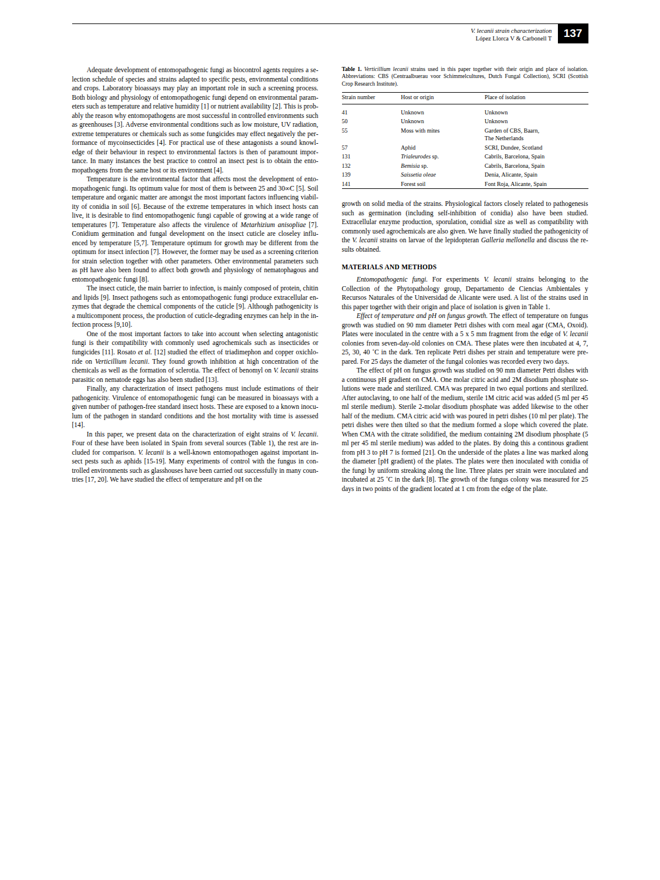V. lecanii strain characterization
López Llorca V & Carbonell T
137
Adequate development of entomopathogenic fungi as biocontrol agents requires a selection schedule of species and strains adapted to specific pests, environmental conditions and crops. Laboratory bioassays may play an important role in such a screening process. Both biology and physiology of entomopathogenic fungi depend on environmental parameters such as temperature and relative humidity [1] or nutrient availability [2]. This is probably the reason why entomopathogens are most successful in controlled environments such as greenhouses [3]. Adverse environmental conditions such as low moisture, UV radiation, extreme temperatures or chemicals such as some fungicides may effect negatively the performance of mycoinsecticides [4]. For practical use of these antagonists a sound knowledge of their behaviour in respect to environmental factors is then of paramount importance. In many instances the best practice to control an insect pest is to obtain the entomopathogens from the same host or its environment [4].
Temperature is the environmental factor that affects most the development of entomopathogenic fungi. Its optimum value for most of them is between 25 and 30∞C [5]. Soil temperature and organic matter are amongst the most important factors influencing viability of conidia in soil [6]. Because of the extreme temperatures in which insect hosts can live, it is desirable to find entomopathogenic fungi capable of growing at a wide range of temperatures [7]. Temperature also affects the virulence of Metarhizium anisopliae [7]. Conidium germination and fungal development on the insect cuticle are closeley influenced by temperature [5,7]. Temperature optimum for growth may be different from the optimum for insect infection [7]. However, the former may be used as a screening criterion for strain selection together with other parameters. Other environmental parameters such as pH have also been found to affect both growth and physiology of nematophagous and entomopathogenic fungi [8].
The insect cuticle, the main barrier to infection, is mainly composed of protein, chitin and lipids [9]. Insect pathogens such as entomopathogenic fungi produce extracellular enzymes that degrade the chemical components of the cuticle [9]. Although pathogenicity is a multicomponent process, the production of cuticle-degrading enzymes can help in the infection process [9,10].
One of the most important factors to take into account when selecting antagonistic fungi is their compatibility with commonly used agrochemicals such as insecticides or fungicides [11]. Rosato et al. [12] studied the effect of triadimephon and copper oxichloride on Verticillium lecanii. They found growth inhibition at high concentration of the chemicals as well as the formation of sclerotia. The effect of benomyl on V. lecanii strains parasitic on nematode eggs has also been studied [13].
Finally, any characterization of insect pathogens must include estimations of their pathogenicity. Virulence of entomopathogenic fungi can be measured in bioassays with a given number of pathogen-free standard insect hosts. These are exposed to a known inoculum of the pathogen in standard conditions and the host mortality with time is assessed [14].
In this paper, we present data on the characterization of eight strains of V. lecanii. Four of these have been isolated in Spain from several sources (Table 1), the rest are included for comparison. V. lecanii is a well-known entomopathogen against important insect pests such as aphids [15-19]. Many experiments of control with the fungus in controlled environments such as glasshouses have been carried out successfully in many countries [17, 20]. We have studied the effect of temperature and pH on the
Table 1. Verticillium lecanii strains used in this paper together with their origin and place of isolation. Abbreviations: CBS (Centraalbuerau voor Schimmelcultures, Dutch Fungal Collection), SCRI (Scottish Crop Research Institute).
| Strain number | Host or origin | Place of isolation |
| --- | --- | --- |
| 41 | Unknown | Unknown |
| 50 | Unknown | Unknown |
| 55 | Moss with mites | Garden of CBS, Baarn, The Netherlands |
| 57 | Aphid | SCRI, Dundee, Scotland |
| 131 | Trialeurodes sp. | Cabrils, Barcelona, Spain |
| 132 | Bemisia sp. | Cabrils, Barcelona, Spain |
| 139 | Saissetia oleae | Denia, Alicante, Spain |
| 141 | Forest soil | Font Roja, Alicante, Spain |
growth on solid media of the strains. Physiological factors closely related to pathogenesis such as germination (including self-inhibition of conidia) also have been studied. Extracellular enzyme production, sporulation, conidial size as well as compatibility with commonly used agrochemicals are also given. We have finally studied the pathogenicity of the V. lecanii strains on larvae of the lepidopteran Galleria mellonella and discuss the results obtained.
Materials and Methods
Entomopathogenic fungi. For experiments V. lecanii strains belonging to the Collection of the Phytopathology group, Departamento de Ciencias Ambientales y Recursos Naturales of the Universidad de Alicante were used. A list of the strains used in this paper together with their origin and place of isolation is given in Table 1.
Effect of temperature and pH on fungus growth. The effect of temperature on fungus growth was studied on 90 mm diameter Petri dishes with corn meal agar (CMA, Oxoid). Plates were inoculated in the centre with a 5 x 5 mm fragment from the edge of V. lecanii colonies from seven-day-old colonies on CMA. These plates were then incubated at 4, 7, 25, 30, 40 ˚C in the dark. Ten replicate Petri dishes per strain and temperature were prepared. For 25 days the diameter of the fungal colonies was recorded every two days.
The effect of pH on fungus growth was studied on 90 mm diameter Petri dishes with a continuous pH gradient on CMA. One molar citric acid and 2M disodium phosphate solutions were made and sterilized. CMA was prepared in two equal portions and sterilized. After autoclaving, to one half of the medium, sterile 1M citric acid was added (5 ml per 45 ml sterile medium). Sterile 2-molar disodium phosphate was added likewise to the other half of the medium. CMA citric acid with was poured in petri dishes (10 ml per plate). The petri dishes were then tilted so that the medium formed a slope which covered the plate. When CMA with the citrate solidified, the medium containing 2M disodium phosphate (5 ml per 45 ml sterile medium) was added to the plates. By doing this a continous gradient from pH 3 to pH 7 is formed [21]. On the underside of the plates a line was marked along the diameter [pH gradient) of the plates. The plates were then inoculated with conidia of the fungi by uniform streaking along the line. Three plates per strain were inoculated and incubated at 25 ˚C in the dark [8]. The growth of the fungus colony was measured for 25 days in two points of the gradient located at 1 cm from the edge of the plate.